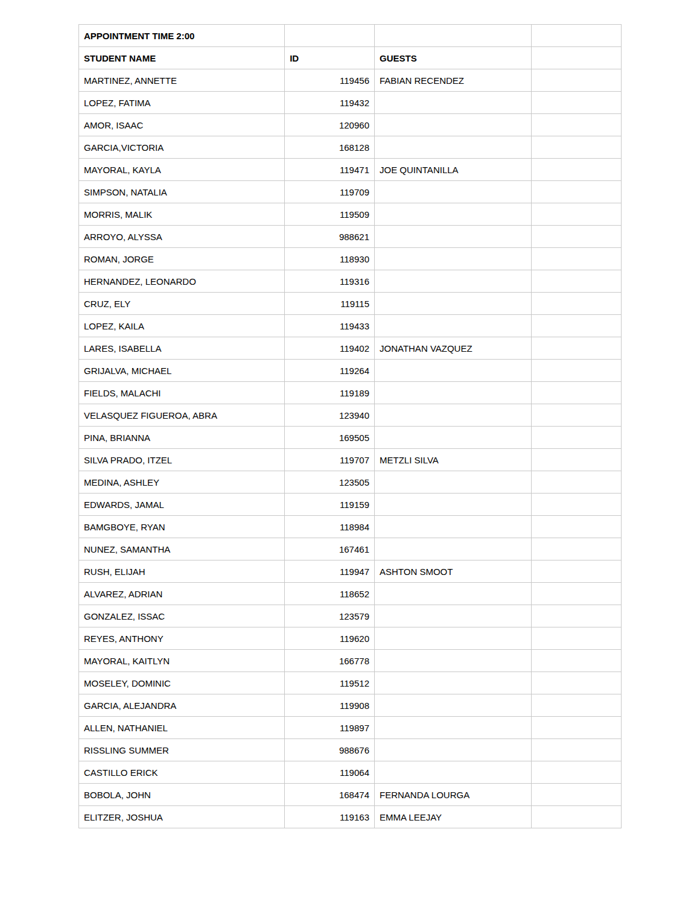| APPOINTMENT TIME 2:00 | | | |
| STUDENT NAME | ID | GUESTS | |
| MARTINEZ, ANNETTE | 119456 | FABIAN RECENDEZ | |
| LOPEZ, FATIMA | 119432 | | |
| AMOR, ISAAC | 120960 | | |
| GARCIA,VICTORIA | 168128 | | |
| MAYORAL, KAYLA | 119471 | JOE QUINTANILLA | |
| SIMPSON, NATALIA | 119709 | | |
| MORRIS, MALIK | 119509 | | |
| ARROYO, ALYSSA | 988621 | | |
| ROMAN, JORGE | 118930 | | |
| HERNANDEZ, LEONARDO | 119316 | | |
| CRUZ, ELY | 119115 | | |
| LOPEZ, KAILA | 119433 | | |
| LARES, ISABELLA | 119402 | JONATHAN VAZQUEZ | |
| GRIJALVA, MICHAEL | 119264 | | |
| FIELDS, MALACHI | 119189 | | |
| VELASQUEZ FIGUEROA, ABRA | 123940 | | |
| PINA, BRIANNA | 169505 | | |
| SILVA PRADO, ITZEL | 119707 | METZLI SILVA | |
| MEDINA, ASHLEY | 123505 | | |
| EDWARDS, JAMAL | 119159 | | |
| BAMGBOYE, RYAN | 118984 | | |
| NUNEZ, SAMANTHA | 167461 | | |
| RUSH, ELIJAH | 119947 | ASHTON SMOOT | |
| ALVAREZ, ADRIAN | 118652 | | |
| GONZALEZ, ISSAC | 123579 | | |
| REYES, ANTHONY | 119620 | | |
| MAYORAL, KAITLYN | 166778 | | |
| MOSELEY, DOMINIC | 119512 | | |
| GARCIA, ALEJANDRA | 119908 | | |
| ALLEN, NATHANIEL | 119897 | | |
| RISSLING SUMMER | 988676 | | |
| CASTILLO ERICK | 119064 | | |
| BOBOLA, JOHN | 168474 | FERNANDA LOURGA | |
| ELITZER, JOSHUA | 119163 | EMMA LEEJAY | |